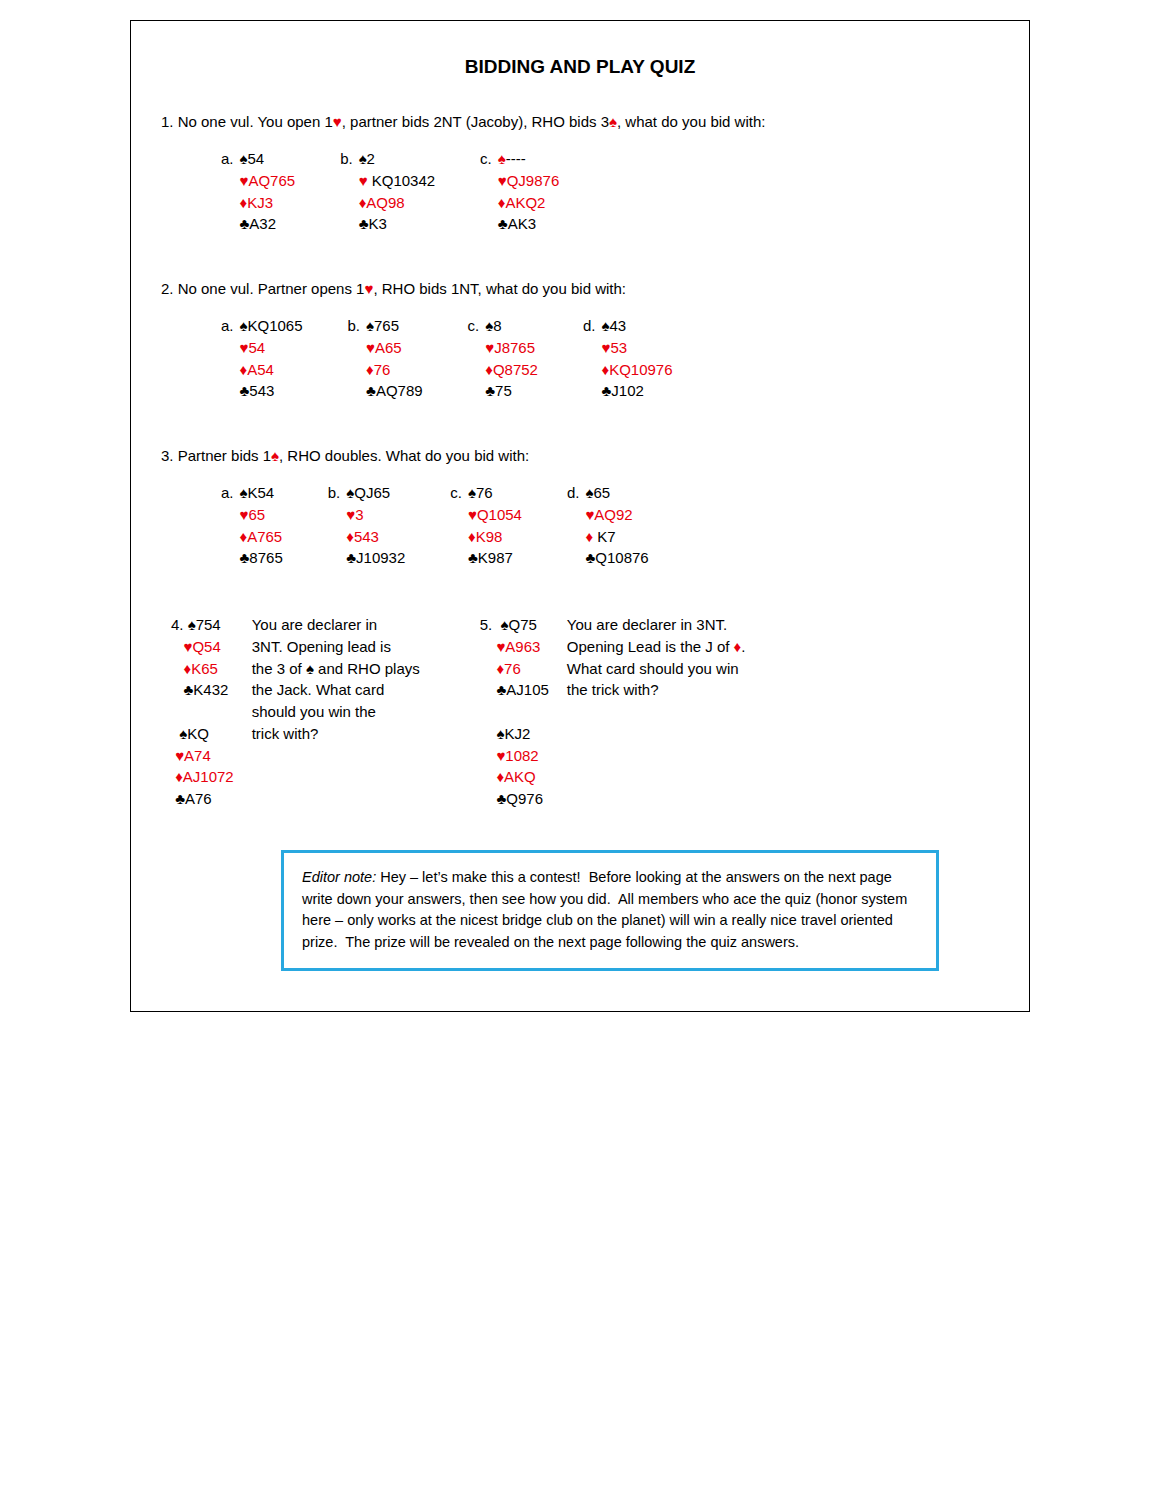BIDDING AND PLAY QUIZ
1. No one vul. You open 1♥, partner bids 2NT (Jacoby), RHO bids 3♠, what do you bid with:
| a. | ♠54 ♥AQ765 ♦KJ3 ♣A32 | b. | ♠2 ♥ KQ10342 ♦AQ98 ♣K3 | c. | ♠ ---- ♥QJ9876 ♦AKQ2 ♣AK3 |
2. No one vul. Partner opens 1♥, RHO bids 1NT, what do you bid with:
| a. | ♠KQ1065 ♥54 ♦A54 ♣543 | b. | ♠765 ♥A65 ♦76 ♣AQ789 | c. | ♠8 ♥J8765 ♦Q8752 ♣75 | d. | ♠43 ♥53 ♦KQ10976 ♣J102 |
3. Partner bids 1♠, RHO doubles. What do you bid with:
| a. | ♠K54 ♥65 ♦A765 ♣8765 | b. | ♠QJ65 ♥3 ♦543 ♣J10932 | c. | ♠76 ♥Q1054 ♦K98 ♣K987 | d. | ♠65 ♥AQ92 ♦ K7 ♣Q10876 |
4. ♠754 ♥Q54 ♦K65 ♣K432 ♠KQ ♥A74 ♦AJ1072 ♣A76
You are declarer in
3NT. Opening lead is
the 3 of ♠ and RHO plays
the Jack. What card
should you win the
trick with?
5. ♠Q75 ♥A963 ♦76 ♣AJ105 ♠KJ2 ♥1082 ♦AKQ ♣Q976
You are declarer in 3NT.
Opening Lead is the J of ♦.
What card should you win
the trick with?
Editor note: Hey – let’s make this a contest! Before looking at the answers on the next page write down your answers, then see how you did. All members who ace the quiz (honor system here – only works at the nicest bridge club on the planet) will win a really nice travel oriented prize. The prize will be revealed on the next page following the quiz answers.